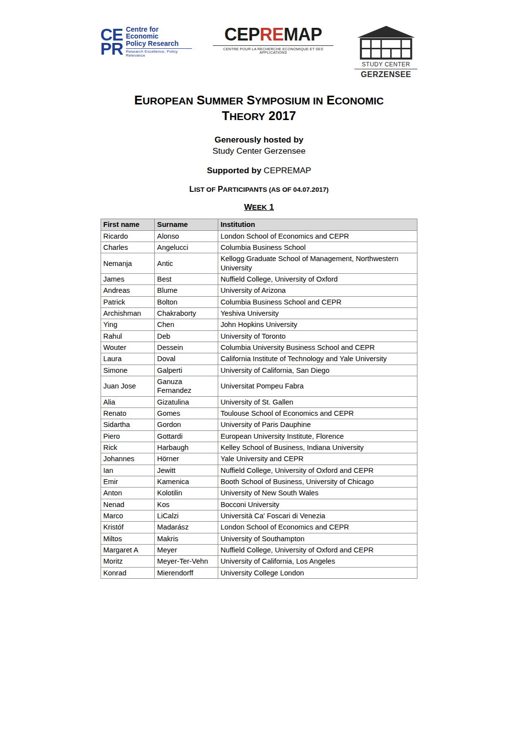CE PR
Centre for Economic Policy Research
Research Excellence, Policy Relevance
CEPREMAP
CENTRE POUR LA RECHERCHE ECONOMIQUE ET SES APPLICATIONS
STUDY CENTER
GERZENSEE
EUROPEAN SUMMER SYMPOSIUM IN ECONOMIC
THEORY 2017
Generously hosted by
Study Center Gerzensee
Supported by CEPREMAP
LIST OF PARTICIPANTS (AS OF 04.07.2017)
WEEK 1
| First name | Surname | Institution |
| --- | --- | --- |
| Ricardo | Alonso | London School of Economics and CEPR |
| Charles | Angelucci | Columbia Business School |
| Nemanja | Antic | Kellogg Graduate School of Management, Northwestern University |
| James | Best | Nuffield College, University of Oxford |
| Andreas | Blume | University of Arizona |
| Patrick | Bolton | Columbia Business School and CEPR |
| Archishman | Chakraborty | Yeshiva University |
| Ying | Chen | John Hopkins University |
| Rahul | Deb | University of Toronto |
| Wouter | Dessein | Columbia University Business School and CEPR |
| Laura | Doval | California Institute of Technology and Yale University |
| Simone | Galperti | University of California, San Diego |
| Juan Jose | Ganuza Fernandez | Universitat Pompeu Fabra |
| Alia | Gizatulina | University of St. Gallen |
| Renato | Gomes | Toulouse School of Economics and CEPR |
| Sidartha | Gordon | University of Paris Dauphine |
| Piero | Gottardi | European University Institute, Florence |
| Rick | Harbaugh | Kelley School of Business, Indiana University |
| Johannes | Hörner | Yale University and CEPR |
| Ian | Jewitt | Nuffield College, University of Oxford and CEPR |
| Emir | Kamenica | Booth School of Business, University of Chicago |
| Anton | Kolotilin | University of New South Wales |
| Nenad | Kos | Bocconi University |
| Marco | LiCalzi | Università Ca' Foscari di Venezia |
| Kristóf | Madarász | London School of Economics and CEPR |
| Miltos | Makris | University of Southampton |
| Margaret A | Meyer | Nuffield College, University of Oxford and CEPR |
| Moritz | Meyer-Ter-Vehn | University of California, Los Angeles |
| Konrad | Mierendorff | University College London |